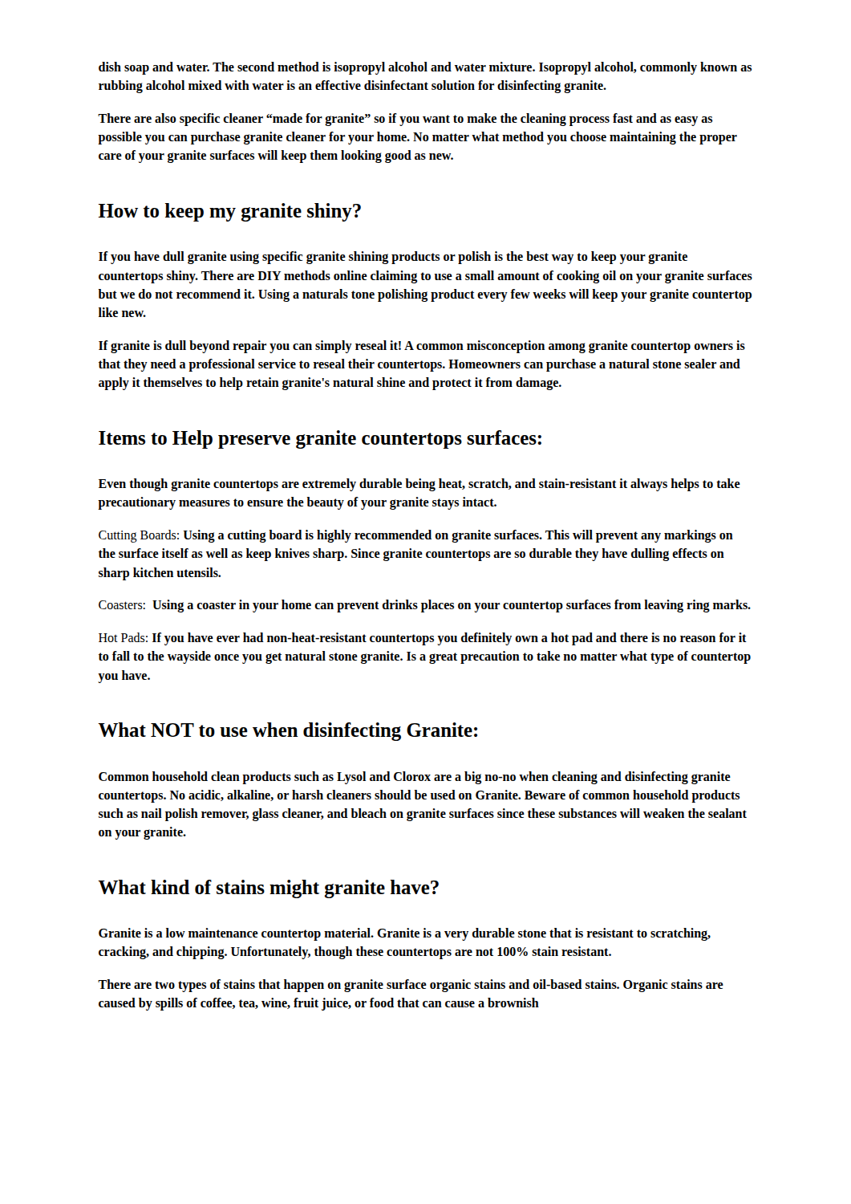dish soap and water. The second method is isopropyl alcohol and water mixture. Isopropyl alcohol, commonly known as rubbing alcohol mixed with water is an effective disinfectant solution for disinfecting granite.
There are also specific cleaner “made for granite” so if you want to make the cleaning process fast and as easy as possible you can purchase granite cleaner for your home. No matter what method you choose maintaining the proper care of your granite surfaces will keep them looking good as new.
How to keep my granite shiny?
If you have dull granite using specific granite shining products or polish is the best way to keep your granite countertops shiny. There are DIY methods online claiming to use a small amount of cooking oil on your granite surfaces but we do not recommend it. Using a naturals tone polishing product every few weeks will keep your granite countertop like new.
If granite is dull beyond repair you can simply reseal it! A common misconception among granite countertop owners is that they need a professional service to reseal their countertops. Homeowners can purchase a natural stone sealer and apply it themselves to help retain granite's natural shine and protect it from damage.
Items to Help preserve granite countertops surfaces:
Even though granite countertops are extremely durable being heat, scratch, and stain-resistant it always helps to take precautionary measures to ensure the beauty of your granite stays intact.
Cutting Boards: Using a cutting board is highly recommended on granite surfaces. This will prevent any markings on the surface itself as well as keep knives sharp. Since granite countertops are so durable they have dulling effects on sharp kitchen utensils.
Coasters: Using a coaster in your home can prevent drinks places on your countertop surfaces from leaving ring marks.
Hot Pads: If you have ever had non-heat-resistant countertops you definitely own a hot pad and there is no reason for it to fall to the wayside once you get natural stone granite. Is a great precaution to take no matter what type of countertop you have.
What NOT to use when disinfecting Granite:
Common household clean products such as Lysol and Clorox are a big no-no when cleaning and disinfecting granite countertops. No acidic, alkaline, or harsh cleaners should be used on Granite. Beware of common household products such as nail polish remover, glass cleaner, and bleach on granite surfaces since these substances will weaken the sealant on your granite.
What kind of stains might granite have?
Granite is a low maintenance countertop material. Granite is a very durable stone that is resistant to scratching, cracking, and chipping. Unfortunately, though these countertops are not 100% stain resistant.
There are two types of stains that happen on granite surface organic stains and oil-based stains. Organic stains are caused by spills of coffee, tea, wine, fruit juice, or food that can cause a brownish